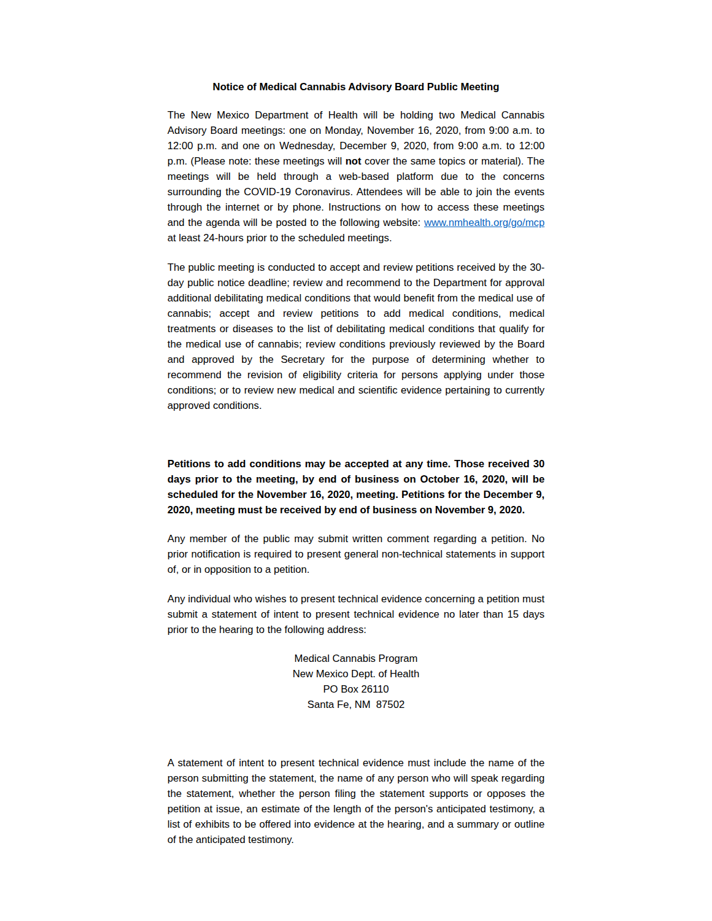Notice of Medical Cannabis Advisory Board Public Meeting
The New Mexico Department of Health will be holding two Medical Cannabis Advisory Board meetings: one on Monday, November 16, 2020, from 9:00 a.m. to 12:00 p.m. and one on Wednesday, December 9, 2020, from 9:00 a.m. to 12:00 p.m. (Please note: these meetings will not cover the same topics or material). The meetings will be held through a web-based platform due to the concerns surrounding the COVID-19 Coronavirus. Attendees will be able to join the events through the internet or by phone. Instructions on how to access these meetings and the agenda will be posted to the following website: www.nmhealth.org/go/mcp at least 24-hours prior to the scheduled meetings.
The public meeting is conducted to accept and review petitions received by the 30-day public notice deadline; review and recommend to the Department for approval additional debilitating medical conditions that would benefit from the medical use of cannabis; accept and review petitions to add medical conditions, medical treatments or diseases to the list of debilitating medical conditions that qualify for the medical use of cannabis; review conditions previously reviewed by the Board and approved by the Secretary for the purpose of determining whether to recommend the revision of eligibility criteria for persons applying under those conditions; or to review new medical and scientific evidence pertaining to currently approved conditions.
Petitions to add conditions may be accepted at any time. Those received 30 days prior to the meeting, by end of business on October 16, 2020, will be scheduled for the November 16, 2020, meeting. Petitions for the December 9, 2020, meeting must be received by end of business on November 9, 2020.
Any member of the public may submit written comment regarding a petition. No prior notification is required to present general non-technical statements in support of, or in opposition to a petition.
Any individual who wishes to present technical evidence concerning a petition must submit a statement of intent to present technical evidence no later than 15 days prior to the hearing to the following address:
Medical Cannabis Program
New Mexico Dept. of Health
PO Box 26110
Santa Fe, NM 87502
A statement of intent to present technical evidence must include the name of the person submitting the statement, the name of any person who will speak regarding the statement, whether the person filing the statement supports or opposes the petition at issue, an estimate of the length of the person's anticipated testimony, a list of exhibits to be offered into evidence at the hearing, and a summary or outline of the anticipated testimony.